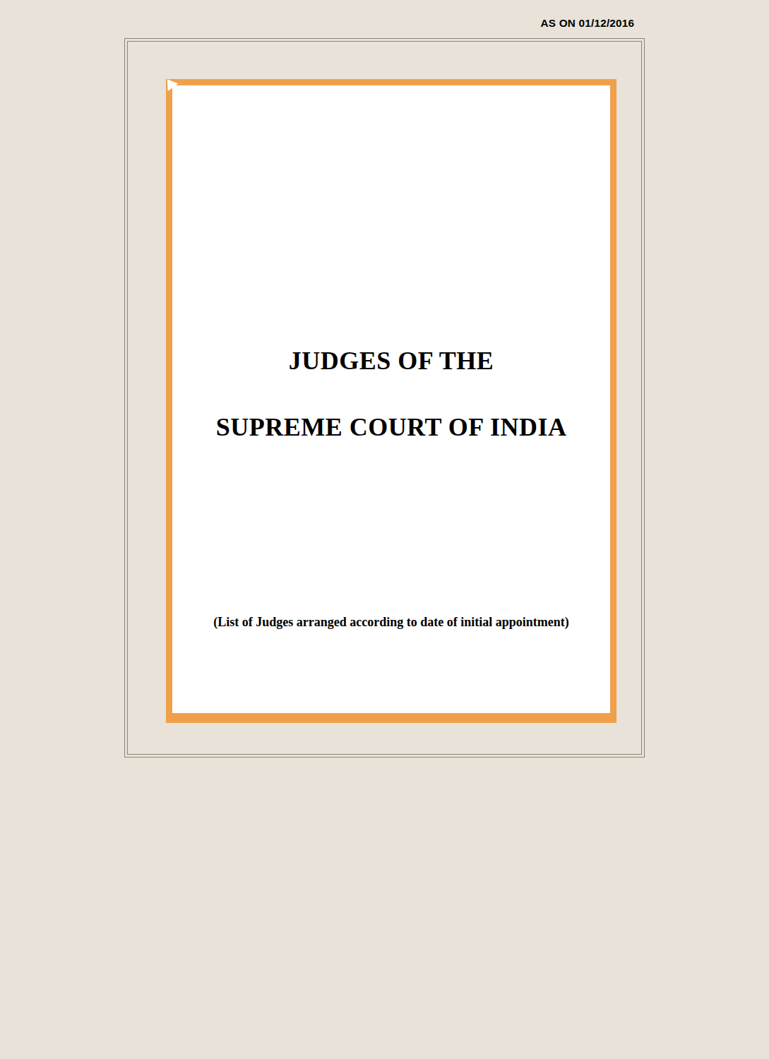AS ON 01/12/2016
JUDGES OF THE
SUPREME COURT OF INDIA
(List of Judges arranged according to date of initial appointment)